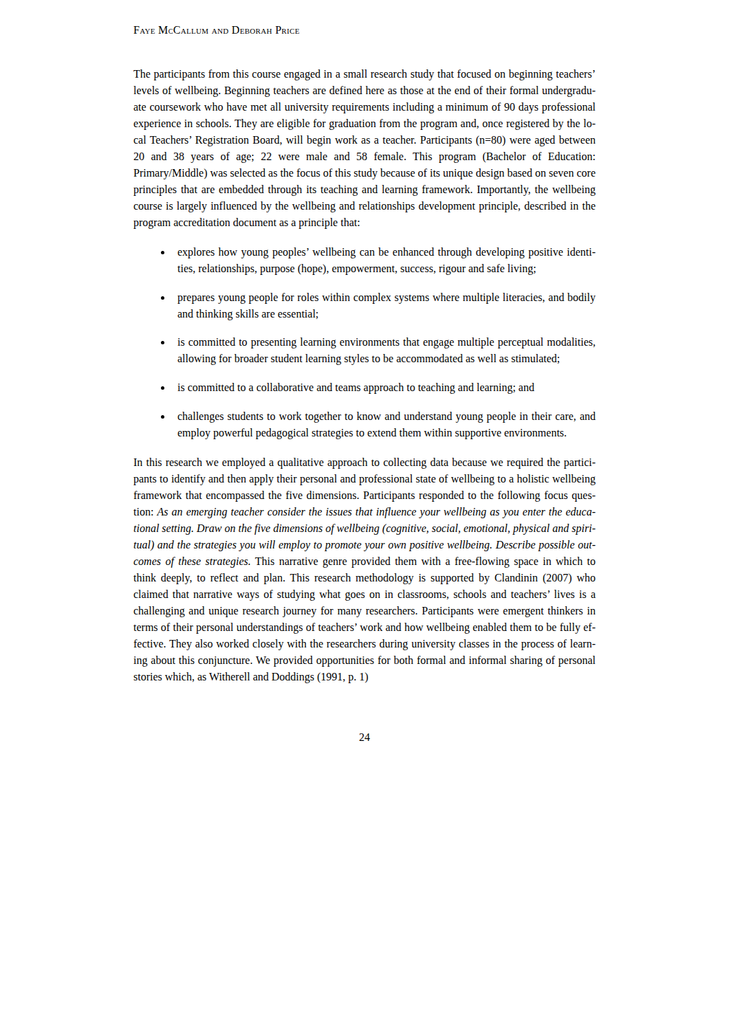Faye Mc Callum and Deborah Price
The participants from this course engaged in a small research study that focused on beginning teachers’ levels of wellbeing. Beginning teachers are defined here as those at the end of their formal undergraduate coursework who have met all university requirements including a minimum of 90 days professional experience in schools. They are eligible for graduation from the program and, once registered by the local Teachers’ Registration Board, will begin work as a teacher. Participants (n=80) were aged between 20 and 38 years of age; 22 were male and 58 female. This program (Bachelor of Education: Primary/Middle) was selected as the focus of this study because of its unique design based on seven core principles that are embedded through its teaching and learning framework. Importantly, the wellbeing course is largely influenced by the wellbeing and relationships development principle, described in the program accreditation document as a principle that:
explores how young peoples’ wellbeing can be enhanced through developing positive identities, relationships, purpose (hope), empowerment, success, rigour and safe living;
prepares young people for roles within complex systems where multiple literacies, and bodily and thinking skills are essential;
is committed to presenting learning environments that engage multiple perceptual modalities, allowing for broader student learning styles to be accommodated as well as stimulated;
is committed to a collaborative and teams approach to teaching and learning; and
challenges students to work together to know and understand young people in their care, and employ powerful pedagogical strategies to extend them within supportive environments.
In this research we employed a qualitative approach to collecting data because we required the participants to identify and then apply their personal and professional state of wellbeing to a holistic wellbeing framework that encompassed the five dimensions. Participants responded to the following focus question: As an emerging teacher consider the issues that influence your wellbeing as you enter the educational setting. Draw on the five dimensions of wellbeing (cognitive, social, emotional, physical and spiritual) and the strategies you will employ to promote your own positive wellbeing. Describe possible outcomes of these strategies. This narrative genre provided them with a free-flowing space in which to think deeply, to reflect and plan. This research methodology is supported by Clandinin (2007) who claimed that narrative ways of studying what goes on in classrooms, schools and teachers’ lives is a challenging and unique research journey for many researchers. Participants were emergent thinkers in terms of their personal understandings of teachers’ work and how wellbeing enabled them to be fully effective. They also worked closely with the researchers during university classes in the process of learning about this conjuncture. We provided opportunities for both formal and informal sharing of personal stories which, as Witherell and Doddings (1991, p. 1)
24